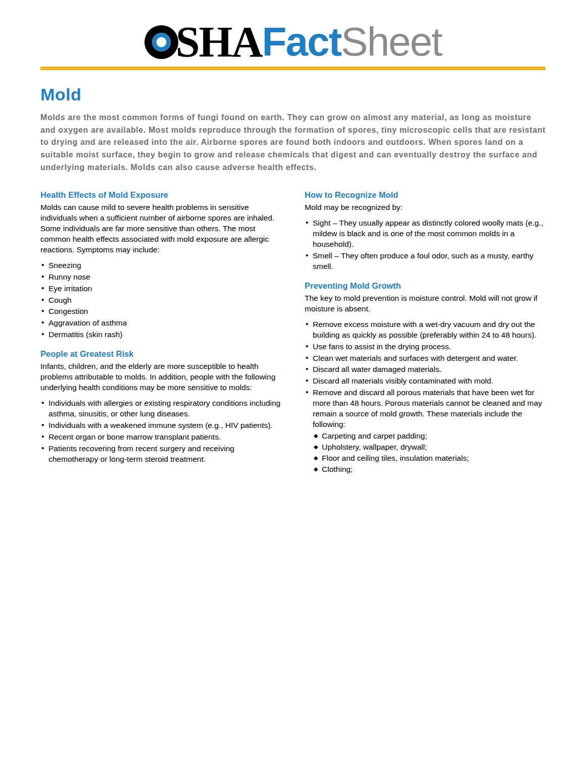SHA Fact Sheet
Mold
Molds are the most common forms of fungi found on earth. They can grow on almost any material, as long as moisture and oxygen are available. Most molds reproduce through the formation of spores, tiny microscopic cells that are resistant to drying and are released into the air. Airborne spores are found both indoors and outdoors. When spores land on a suitable moist surface, they begin to grow and release chemicals that digest and can eventually destroy the surface and underlying materials. Molds can also cause adverse health effects.
Health Effects of Mold Exposure
Molds can cause mild to severe health problems in sensitive individuals when a sufficient number of airborne spores are inhaled. Some individuals are far more sensitive than others. The most common health effects associated with mold exposure are allergic reactions. Symptoms may include:
Sneezing
Runny nose
Eye irritation
Cough
Congestion
Aggravation of asthma
Dermatitis (skin rash)
People at Greatest Risk
Infants, children, and the elderly are more susceptible to health problems attributable to molds. In addition, people with the following underlying health conditions may be more sensitive to molds:
Individuals with allergies or existing respiratory conditions including asthma, sinusitis, or other lung diseases.
Individuals with a weakened immune system (e.g., HIV patients).
Recent organ or bone marrow transplant patients.
Patients recovering from recent surgery and receiving chemotherapy or long-term steroid treatment.
How to Recognize Mold
Mold may be recognized by:
Sight – They usually appear as distinctly colored woolly mats (e.g., mildew is black and is one of the most common molds in a household).
Smell – They often produce a foul odor, such as a musty, earthy smell.
Preventing Mold Growth
The key to mold prevention is moisture control. Mold will not grow if moisture is absent.
Remove excess moisture with a wet-dry vacuum and dry out the building as quickly as possible (preferably within 24 to 48 hours).
Use fans to assist in the drying process.
Clean wet materials and surfaces with detergent and water.
Discard all water damaged materials.
Discard all materials visibly contaminated with mold.
Remove and discard all porous materials that have been wet for more than 48 hours. Porous materials cannot be cleaned and may remain a source of mold growth. These materials include the following:
Carpeting and carpet padding;
Upholstery, wallpaper, drywall;
Floor and ceiling tiles, insulation materials;
Clothing;